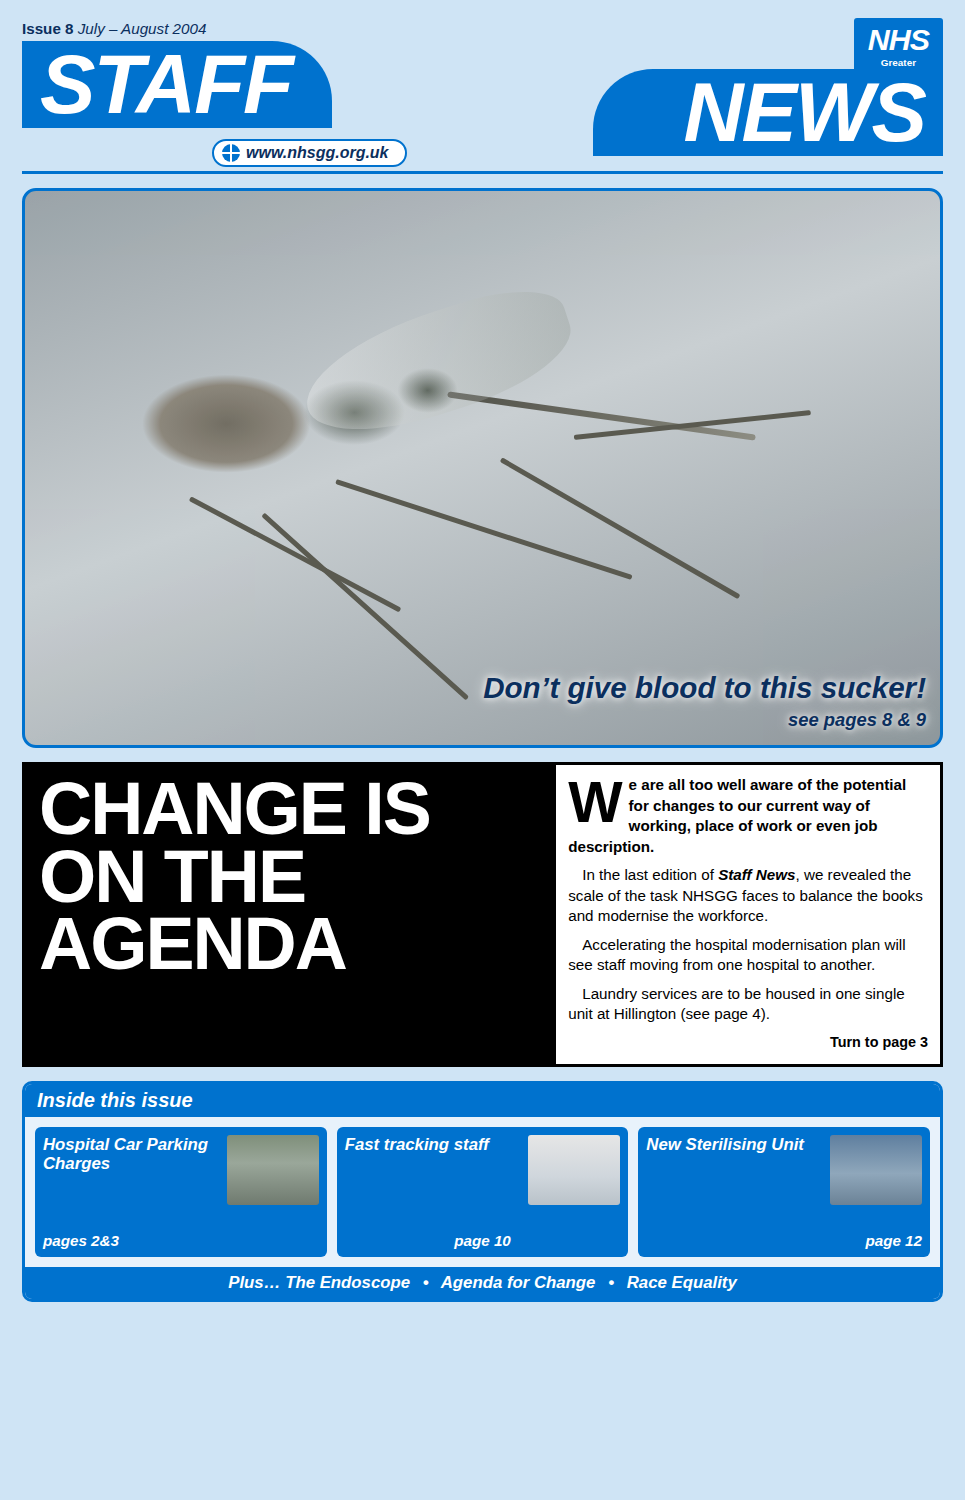Issue 8 July – August 2004
NHS
Greater
Glasgow
STAFF
NEWS
www.nhsgg.org.uk
Don’t give blood to this sucker!
see pages 8 & 9
Change is on the agenda
We are all too well aware of the potential for changes to our current way of working, place of work or even job description.
In the last edition of Staff News, we revealed the scale of the task NHSGG faces to balance the books and modernise the workforce.
Accelerating the hospital modernisation plan will see staff moving from one hospital to another.
Laundry services are to be housed in one single unit at Hillington (see page 4).
Turn to page 3
Inside this issue
Hospital Car Parking Charges
pages 2&3
Fast tracking staff
page 10
New Sterilising Unit
page 12
Plus… The Endoscope • Agenda for Change • Race Equality